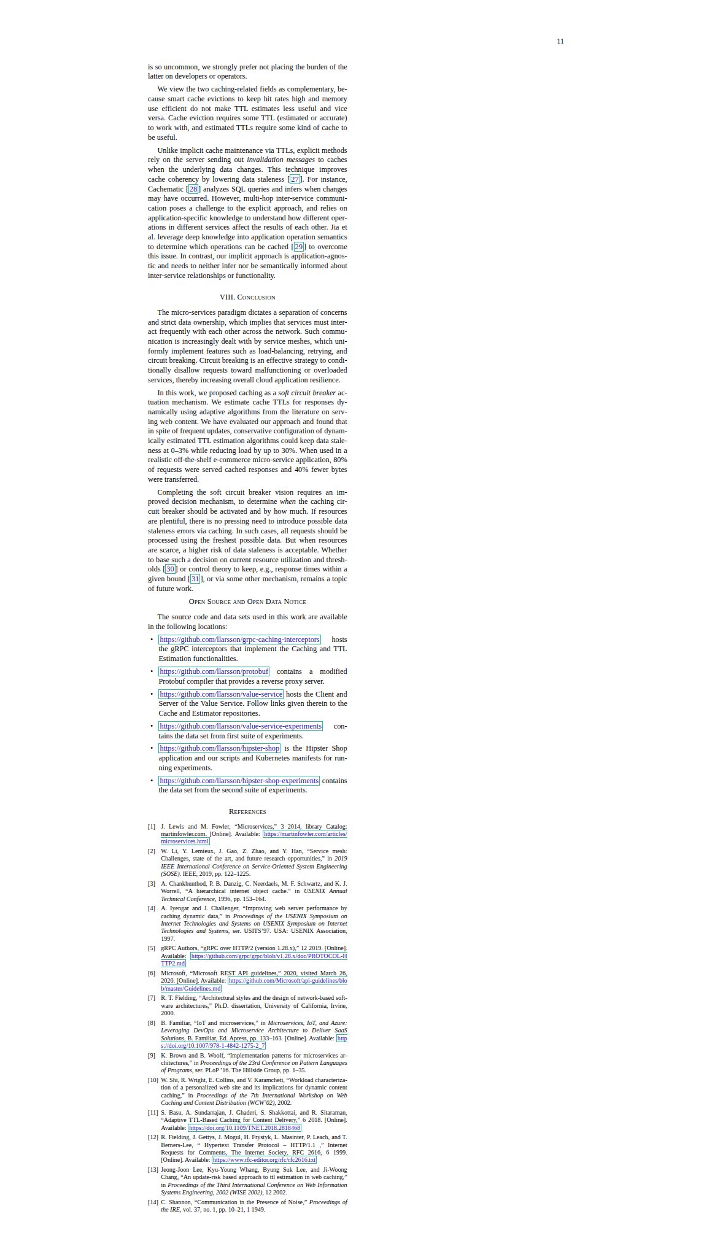11
is so uncommon, we strongly prefer not placing the burden of the latter on developers or operators.
We view the two caching-related fields as complementary, because smart cache evictions to keep hit rates high and memory use efficient do not make TTL estimates less useful and vice versa. Cache eviction requires some TTL (estimated or accurate) to work with, and estimated TTLs require some kind of cache to be useful.
Unlike implicit cache maintenance via TTLs, explicit methods rely on the server sending out invalidation messages to caches when the underlying data changes. This technique improves cache coherency by lowering data staleness [27]. For instance, Cachematic [28] analyzes SQL queries and infers when changes may have occurred. However, multi-hop inter-service communication poses a challenge to the explicit approach, and relies on application-specific knowledge to understand how different operations in different services affect the results of each other. Jia et al. leverage deep knowledge into application operation semantics to determine which operations can be cached [29] to overcome this issue. In contrast, our implicit approach is application-agnostic and needs to neither infer nor be semantically informed about inter-service relationships or functionality.
VIII. Conclusion
The micro-services paradigm dictates a separation of concerns and strict data ownership, which implies that services must interact frequently with each other across the network. Such communication is increasingly dealt with by service meshes, which uniformly implement features such as load-balancing, retrying, and circuit breaking. Circuit breaking is an effective strategy to conditionally disallow requests toward malfunctioning or overloaded services, thereby increasing overall cloud application resilience.
In this work, we proposed caching as a soft circuit breaker actuation mechanism. We estimate cache TTLs for responses dynamically using adaptive algorithms from the literature on serving web content. We have evaluated our approach and found that in spite of frequent updates, conservative configuration of dynamically estimated TTL estimation algorithms could keep data staleness at 0–3% while reducing load by up to 30%. When used in a realistic off-the-shelf e-commerce micro-service application, 80% of requests were served cached responses and 40% fewer bytes were transferred.
Completing the soft circuit breaker vision requires an improved decision mechanism, to determine when the caching circuit breaker should be activated and by how much. If resources are plentiful, there is no pressing need to introduce possible data staleness errors via caching. In such cases, all requests should be processed using the freshest possible data. But when resources are scarce, a higher risk of data staleness is acceptable. Whether to base such a decision on current resource utilization and thresholds [30] or control theory to keep, e.g., response times within a given bound [31], or via some other mechanism, remains a topic of future work.
Open Source and Open Data Notice
The source code and data sets used in this work are available in the following locations:
https://github.com/llarsson/grpc-caching-interceptors hosts the gRPC interceptors that implement the Caching and TTL Estimation functionalities.
https://github.com/llarsson/protobuf contains a modified Protobuf compiler that provides a reverse proxy server.
https://github.com/llarsson/value-service hosts the Client and Server of the Value Service. Follow links given therein to the Cache and Estimator repositories.
https://github.com/llarsson/value-service-experiments contains the data set from first suite of experiments.
https://github.com/llarsson/hipster-shop is the Hipster Shop application and our scripts and Kubernetes manifests for running experiments.
https://github.com/llarsson/hipster-shop-experiments contains the data set from the second suite of experiments.
References
[1] J. Lewis and M. Fowler, “Microservices,” 3 2014, library Catalog: martinfowler.com. [Online]. Available: https://martinfowler.com/articles/microservices.html
[2] W. Li, Y. Lemieux, J. Gao, Z. Zhao, and Y. Han, “Service mesh: Challenges, state of the art, and future research opportunities,” in 2019 IEEE International Conference on Service-Oriented System Engineering (SOSE). IEEE, 2019, pp. 122–1225.
[3] A. Chankhunthod, P. B. Danzig, C. Neerdaels, M. F. Schwartz, and K. J. Worrell, “A hierarchical internet object cache.” in USENIX Annual Technical Conference, 1996, pp. 153–164.
[4] A. Iyengar and J. Challenger, “Improving web server performance by caching dynamic data,” in Proceedings of the USENIX Symposium on Internet Technologies and Systems on USENIX Symposium on Internet Technologies and Systems, ser. USITS’97. USA: USENIX Association, 1997.
[5] gRPC Authors, “gRPC over HTTP/2 (version 1.28.x),” 12 2019. [Online]. Available: https://github.com/grpc/grpc/blob/v1.28.x/doc/PROTOCOL-HTTP2.md
[6] Microsoft, “Microsoft REST API guidelines,” 2020, visited March 26, 2020. [Online]. Available: https://github.com/Microsoft/api-guidelines/blob/master/Guidelines.md
[7] R. T. Fielding, “Architectural styles and the design of network-based software architectures,” Ph.D. dissertation, University of California, Irvine, 2000.
[8] B. Familiar, “IoT and microservices,” in Microservices, IoT, and Azure: Leveraging DevOps and Microservice Architecture to Deliver SaaS Solutions, B. Familiar, Ed. Apress, pp. 133–163. [Online]. Available: https://doi.org/10.1007/978-1-4842-1275-2_7
[9] K. Brown and B. Woolf, “Implementation patterns for microservices architectures,” in Proceedings of the 23rd Conference on Pattern Languages of Programs, ser. PLoP ’16. The Hillside Group, pp. 1–35.
[10] W. Shi, R. Wright, E. Collins, and V. Karamcheti, “Workload characterization of a personalized web site and its implications for dynamic content caching,” in Proceedings of the 7th International Workshop on Web Caching and Content Distribution (WCW’02), 2002.
[11] S. Basu, A. Sundarrajan, J. Ghaderi, S. Shakkottai, and R. Sitaraman, “Adaptive TTL-Based Caching for Content Delivery,” 6 2018. [Online]. Available: https://doi.org/10.1109/TNET.2018.2818468
[12] R. Fielding, J. Gettys, J. Mogul, H. Frystyk, L. Masinter, P. Leach, and T. Berners-Lee, “ Hypertext Transfer Protocol – HTTP/1.1 ,” Internet Requests for Comments, The Internet Society, RFC 2616, 6 1999. [Online]. Available: https://www.rfc-editor.org/rfc/rfc2616.txt
[13] Jeong-Joon Lee, Kyu-Young Whang, Byung Suk Lee, and Ji-Woong Chang, “An update-risk based approach to ttl estimation in web caching,” in Proceedings of the Third International Conference on Web Information Systems Engineering, 2002 (WISE 2002), 12 2002.
[14] C. Shannon, “Communication in the Presence of Noise,” Proceedings of the IRE, vol. 37, no. 1, pp. 10–21, 1 1949.